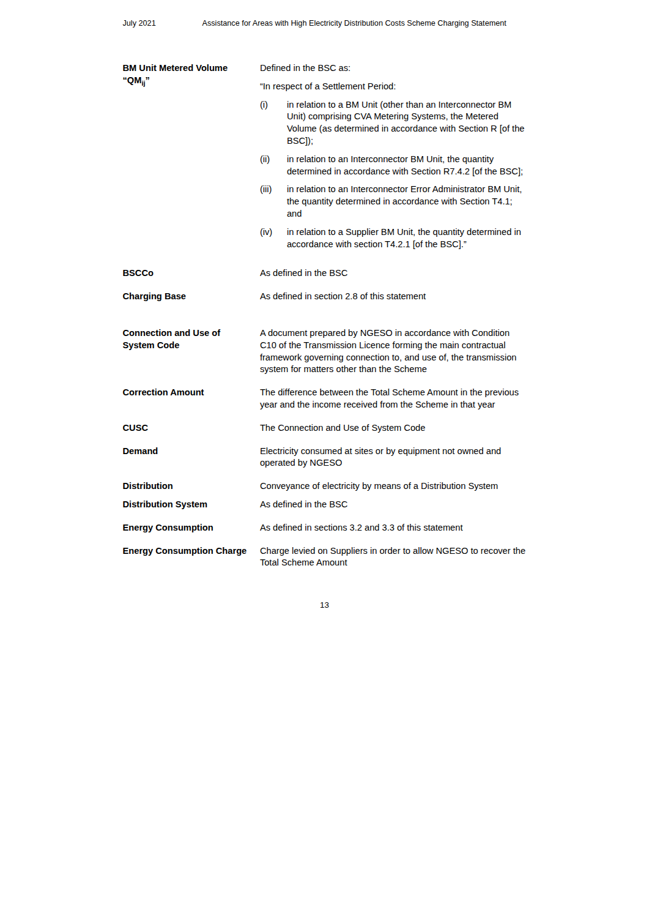July 2021
Assistance for Areas with High Electricity Distribution Costs Scheme Charging Statement
| BM Unit Metered Volume “QM ij ” | Defined in the BSC as: “In respect of a Settlement Period: / (i) / in relation to a BM Unit (other than an Interconnector BM Unit) comprising CVA Metering Systems, the Metered Volume (as determined in accordance with Section R [of the BSC]); / / (ii) / in relation to an Interconnector BM Unit, the quantity determined in accordance with Section R7.4.2 [of the BSC]; / / (iii) / in relation to an Interconnector Error Administrator BM Unit, the quantity determined in accordance with Section T4.1; and / / (iv) / in relation to a Supplier BM Unit, the quantity determined in accordance with section T4.2.1 [of the BSC].” / |
| BSCCo | As defined in the BSC |
| Charging Base | As defined in section 2.8 of this statement |
| Connection and Use of System Code | A document prepared by NGESO in accordance with Condition C10 of the Transmission Licence forming the main contractual framework governing connection to, and use of, the transmission system for matters other than the Scheme |
| Correction Amount | The difference between the Total Scheme Amount in the previous year and the income received from the Scheme in that year |
| CUSC | The Connection and Use of System Code |
| Demand | Electricity consumed at sites or by equipment not owned and operated by NGESO |
| Distribution | Conveyance of electricity by means of a Distribution System |
| Distribution System | As defined in the BSC |
| Energy Consumption | As defined in sections 3.2 and 3.3 of this statement |
| Energy Consumption Charge | Charge levied on Suppliers in order to allow NGESO to recover the Total Scheme Amount |
13